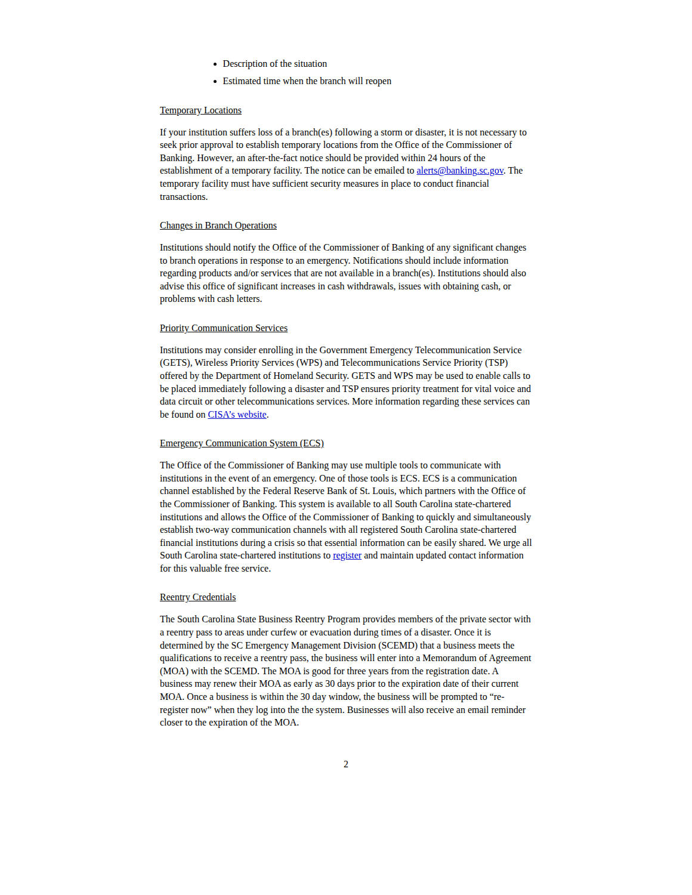Description of the situation
Estimated time when the branch will reopen
Temporary Locations
If your institution suffers loss of a branch(es) following a storm or disaster, it is not necessary to seek prior approval to establish temporary locations from the Office of the Commissioner of Banking. However, an after-the-fact notice should be provided within 24 hours of the establishment of a temporary facility. The notice can be emailed to alerts@banking.sc.gov. The temporary facility must have sufficient security measures in place to conduct financial transactions.
Changes in Branch Operations
Institutions should notify the Office of the Commissioner of Banking of any significant changes to branch operations in response to an emergency. Notifications should include information regarding products and/or services that are not available in a branch(es). Institutions should also advise this office of significant increases in cash withdrawals, issues with obtaining cash, or problems with cash letters.
Priority Communication Services
Institutions may consider enrolling in the Government Emergency Telecommunication Service (GETS), Wireless Priority Services (WPS) and Telecommunications Service Priority (TSP) offered by the Department of Homeland Security. GETS and WPS may be used to enable calls to be placed immediately following a disaster and TSP ensures priority treatment for vital voice and data circuit or other telecommunications services. More information regarding these services can be found on CISA’s website.
Emergency Communication System (ECS)
The Office of the Commissioner of Banking may use multiple tools to communicate with institutions in the event of an emergency. One of those tools is ECS. ECS is a communication channel established by the Federal Reserve Bank of St. Louis, which partners with the Office of the Commissioner of Banking. This system is available to all South Carolina state-chartered institutions and allows the Office of the Commissioner of Banking to quickly and simultaneously establish two-way communication channels with all registered South Carolina state-chartered financial institutions during a crisis so that essential information can be easily shared. We urge all South Carolina state-chartered institutions to register and maintain updated contact information for this valuable free service.
Reentry Credentials
The South Carolina State Business Reentry Program provides members of the private sector with a reentry pass to areas under curfew or evacuation during times of a disaster. Once it is determined by the SC Emergency Management Division (SCEMD) that a business meets the qualifications to receive a reentry pass, the business will enter into a Memorandum of Agreement (MOA) with the SCEMD. The MOA is good for three years from the registration date. A business may renew their MOA as early as 30 days prior to the expiration date of their current MOA. Once a business is within the 30 day window, the business will be prompted to “re-register now” when they log into the the system. Businesses will also receive an email reminder closer to the expiration of the MOA.
2